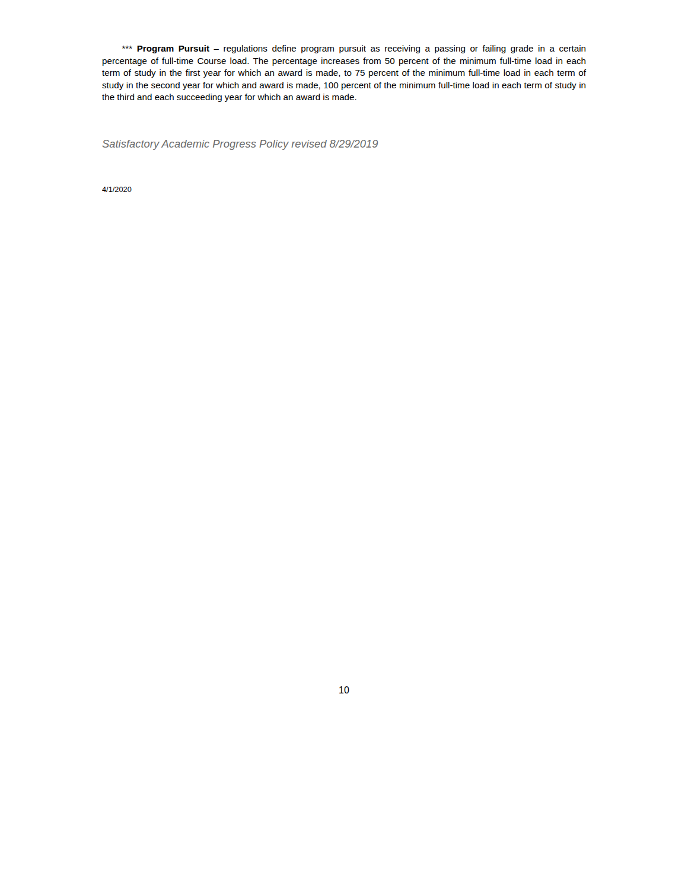*** Program Pursuit – regulations define program pursuit as receiving a passing or failing grade in a certain percentage of full-time Course load. The percentage increases from 50 percent of the minimum full-time load in each term of study in the first year for which an award is made, to 75 percent of the minimum full-time load in each term of study in the second year for which and award is made, 100 percent of the minimum full-time load in each term of study in the third and each succeeding year for which an award is made.
Satisfactory Academic Progress Policy revised 8/29/2019
4/1/2020
10